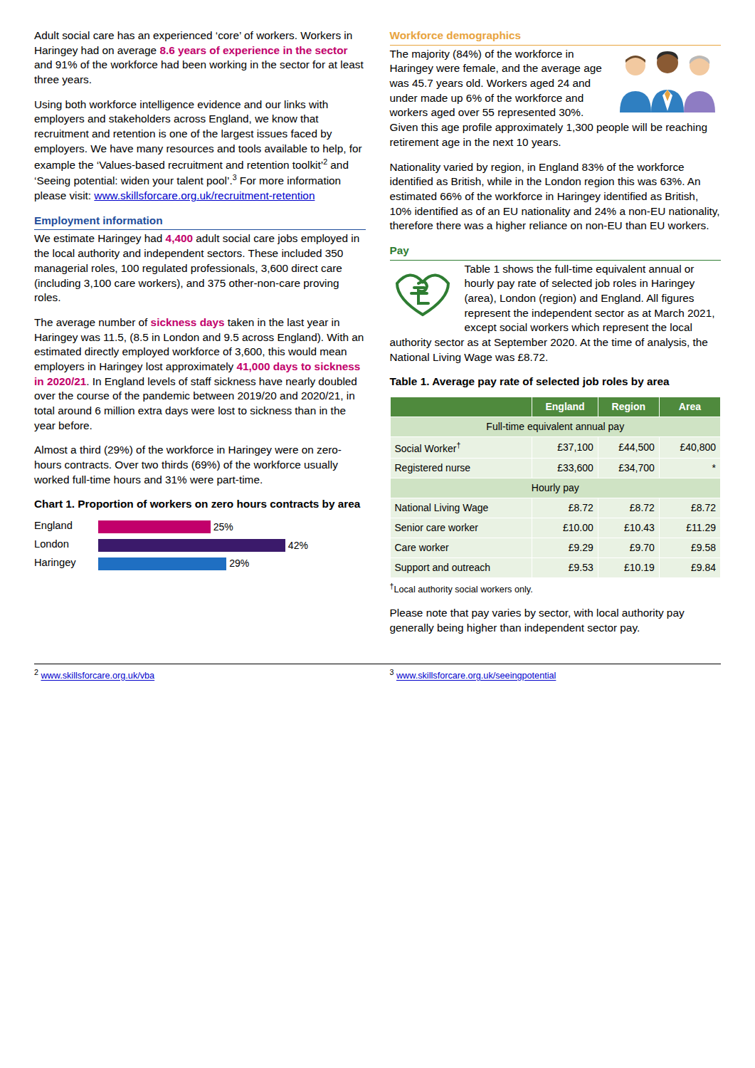Adult social care has an experienced ‘core’ of workers. Workers in Haringey had on average 8.6 years of experience in the sector and 91% of the workforce had been working in the sector for at least three years.
Using both workforce intelligence evidence and our links with employers and stakeholders across England, we know that recruitment and retention is one of the largest issues faced by employers. We have many resources and tools available to help, for example the ‘Values-based recruitment and retention toolkit’2 and ‘Seeing potential: widen your talent pool’.3 For more information please visit: www.skillsforcare.org.uk/recruitment-retention
Employment information
We estimate Haringey had 4,400 adult social care jobs employed in the local authority and independent sectors. These included 350 managerial roles, 100 regulated professionals, 3,600 direct care (including 3,100 care workers), and 375 other-non-care proving roles.
The average number of sickness days taken in the last year in Haringey was 11.5, (8.5 in London and 9.5 across England). With an estimated directly employed workforce of 3,600, this would mean employers in Haringey lost approximately 41,000 days to sickness in 2020/21. In England levels of staff sickness have nearly doubled over the course of the pandemic between 2019/20 and 2020/21, in total around 6 million extra days were lost to sickness than in the year before.
Almost a third (29%) of the workforce in Haringey were on zero-hours contracts. Over two thirds (69%) of the workforce usually worked full-time hours and 31% were part-time.
Chart 1. Proportion of workers on zero hours contracts by area
England
25%
London
42%
Haringey
29%
Workforce demographics
The majority (84%) of the workforce in Haringey were female, and the average age was 45.7 years old. Workers aged 24 and under made up 6% of the workforce and workers aged over 55 represented 30%. Given this age profile approximately 1,300 people will be reaching retirement age in the next 10 years.
Nationality varied by region, in England 83% of the workforce identified as British, while in the London region this was 63%. An estimated 66% of the workforce in Haringey identified as British, 10% identified as of an EU nationality and 24% a non-EU nationality, therefore there was a higher reliance on non-EU than EU workers.
Pay
Table 1 shows the full-time equivalent annual or hourly pay rate of selected job roles in Haringey (area), London (region) and England. All figures represent the independent sector as at March 2021, except social workers which represent the local authority sector as at September 2020. At the time of analysis, the National Living Wage was £8.72.
Table 1. Average pay rate of selected job roles by area
| | England | Region | Area |
| --- | --- | --- | --- |
| Full-time equivalent annual pay |
| Social Worker † | £37,100 | £44,500 | £40,800 |
| Registered nurse | £33,600 | £34,700 | * |
| Hourly pay |
| National Living Wage | £8.72 | £8.72 | £8.72 |
| Senior care worker | £10.00 | £10.43 | £11.29 |
| Care worker | £9.29 | £9.70 | £9.58 |
| Support and outreach | £9.53 | £10.19 | £9.84 |
†Local authority social workers only.
Please note that pay varies by sector, with local authority pay generally being higher than independent sector pay.
2 www.skillsforcare.org.uk/vba
3 www.skillsforcare.org.uk/seeingpotential